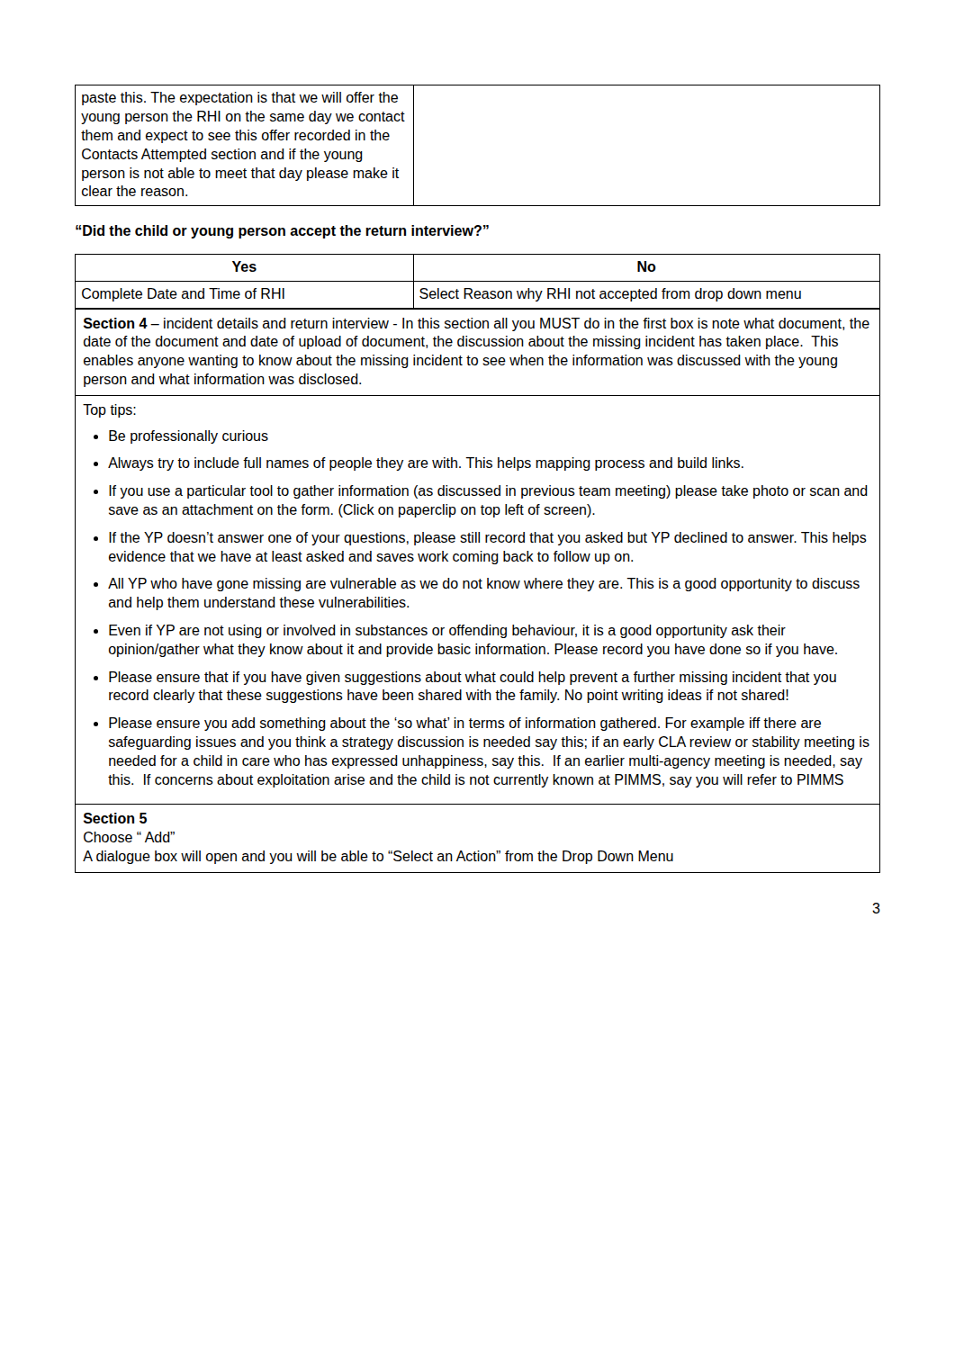| paste this. The expectation is that we will offer the young person the RHI on the same day we contact them and expect to see this offer recorded in the Contacts Attempted section and if the young person is not able to meet that day please make it clear the reason. | |
“Did the child or young person accept the return interview?”
| Yes | No |
| --- | --- |
| Complete Date and Time of RHI | Select Reason why RHI not accepted from drop down menu |
Section 4 – incident details and return interview - In this section all you MUST do in the first box is note what document, the date of the document and date of upload of document, the discussion about the missing incident has taken place. This enables anyone wanting to know about the missing incident to see when the information was discussed with the young person and what information was disclosed.
Top tips:
Be professionally curious
Always try to include full names of people they are with. This helps mapping process and build links.
If you use a particular tool to gather information (as discussed in previous team meeting) please take photo or scan and save as an attachment on the form. (Click on paperclip on top left of screen).
If the YP doesn’t answer one of your questions, please still record that you asked but YP declined to answer. This helps evidence that we have at least asked and saves work coming back to follow up on.
All YP who have gone missing are vulnerable as we do not know where they are. This is a good opportunity to discuss and help them understand these vulnerabilities.
Even if YP are not using or involved in substances or offending behaviour, it is a good opportunity ask their opinion/gather what they know about it and provide basic information. Please record you have done so if you have.
Please ensure that if you have given suggestions about what could help prevent a further missing incident that you record clearly that these suggestions have been shared with the family. No point writing ideas if not shared!
Please ensure you add something about the ‘so what’ in terms of information gathered. For example iff there are safeguarding issues and you think a strategy discussion is needed say this; if an early CLA review or stability meeting is needed for a child in care who has expressed unhappiness, say this. If an earlier multi-agency meeting is needed, say this. If concerns about exploitation arise and the child is not currently known at PIMMS, say you will refer to PIMMS
Section 5
Choose “ Add”
A dialogue box will open and you will be able to “Select an Action” from the Drop Down Menu
3